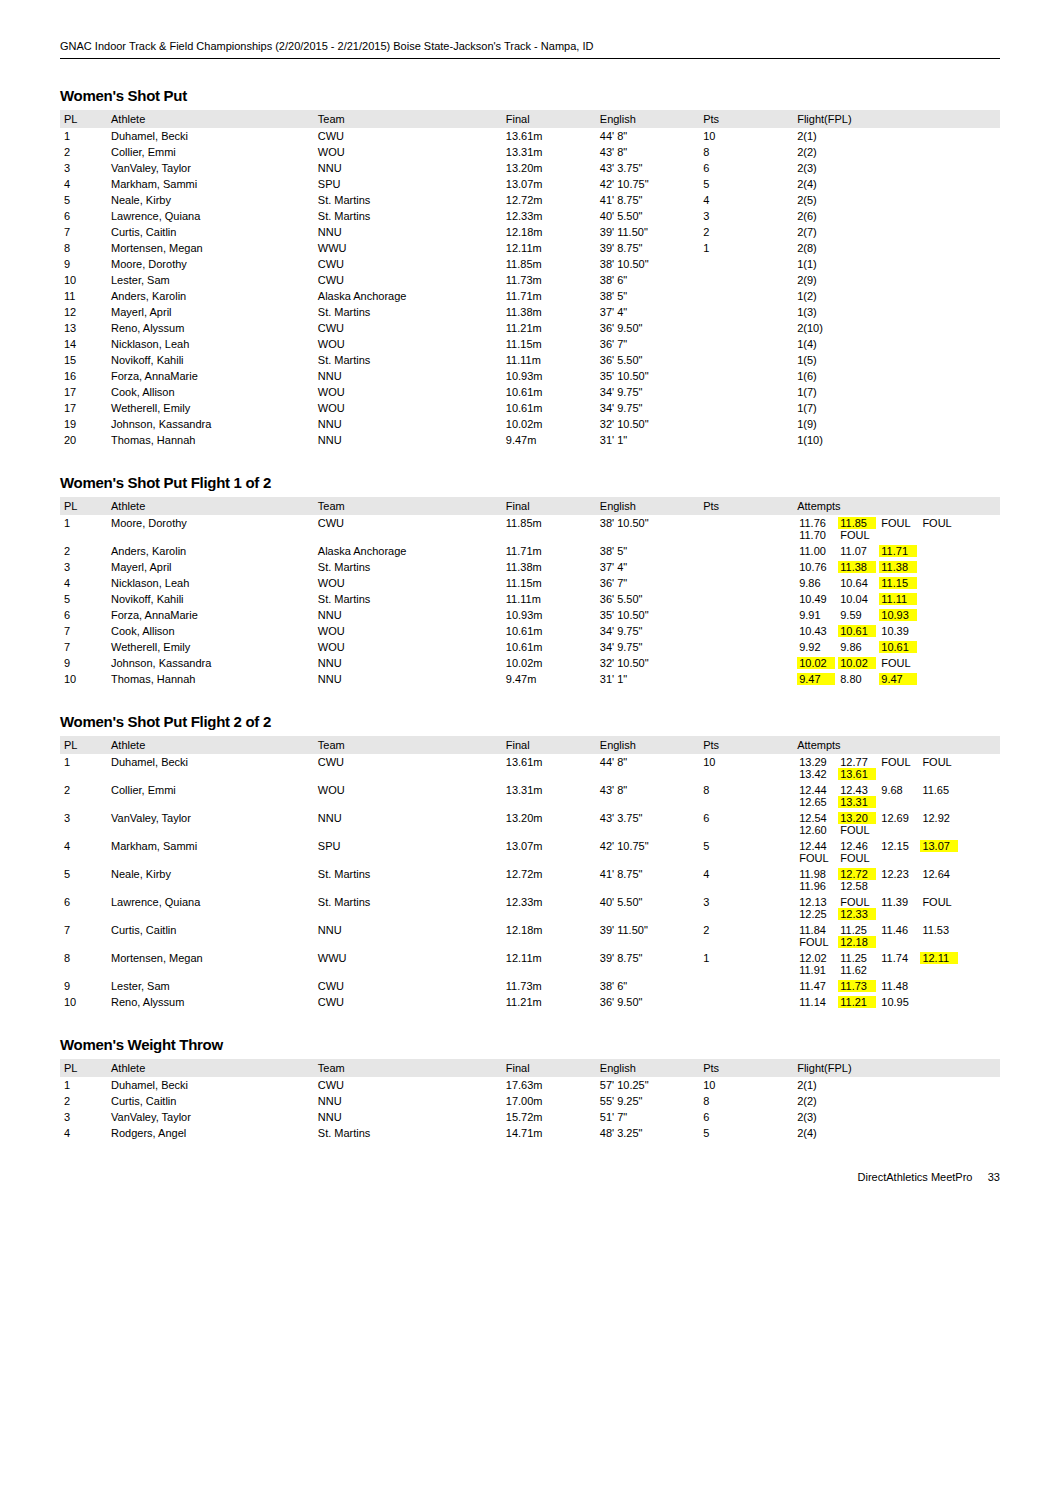GNAC Indoor Track & Field Championships (2/20/2015 - 2/21/2015) Boise State-Jackson's Track - Nampa, ID
Women's Shot Put
| PL | Athlete | Team | Final | English | Pts | Flight(FPL) |
| --- | --- | --- | --- | --- | --- | --- |
| 1 | Duhamel, Becki | CWU | 13.61m | 44' 8" | 10 | 2(1) |
| 2 | Collier, Emmi | WOU | 13.31m | 43' 8" | 8 | 2(2) |
| 3 | VanValey, Taylor | NNU | 13.20m | 43' 3.75" | 6 | 2(3) |
| 4 | Markham, Sammi | SPU | 13.07m | 42' 10.75" | 5 | 2(4) |
| 5 | Neale, Kirby | St. Martins | 12.72m | 41' 8.75" | 4 | 2(5) |
| 6 | Lawrence, Quiana | St. Martins | 12.33m | 40' 5.50" | 3 | 2(6) |
| 7 | Curtis, Caitlin | NNU | 12.18m | 39' 11.50" | 2 | 2(7) |
| 8 | Mortensen, Megan | WWU | 12.11m | 39' 8.75" | 1 | 2(8) |
| 9 | Moore, Dorothy | CWU | 11.85m | 38' 10.50" | | 1(1) |
| 10 | Lester, Sam | CWU | 11.73m | 38' 6" | | 2(9) |
| 11 | Anders, Karolin | Alaska Anchorage | 11.71m | 38' 5" | | 1(2) |
| 12 | Mayerl, April | St. Martins | 11.38m | 37' 4" | | 1(3) |
| 13 | Reno, Alyssum | CWU | 11.21m | 36' 9.50" | | 2(10) |
| 14 | Nicklason, Leah | WOU | 11.15m | 36' 7" | | 1(4) |
| 15 | Novikoff, Kahili | St. Martins | 11.11m | 36' 5.50" | | 1(5) |
| 16 | Forza, AnnaMarie | NNU | 10.93m | 35' 10.50" | | 1(6) |
| 17 | Cook, Allison | WOU | 10.61m | 34' 9.75" | | 1(7) |
| 17 | Wetherell, Emily | WOU | 10.61m | 34' 9.75" | | 1(7) |
| 19 | Johnson, Kassandra | NNU | 10.02m | 32' 10.50" | | 1(9) |
| 20 | Thomas, Hannah | NNU | 9.47m | 31' 1" | | 1(10) |
Women's Shot Put Flight 1 of 2
| PL | Athlete | Team | Final | English | Pts | Attempts |
| --- | --- | --- | --- | --- | --- | --- |
| 1 | Moore, Dorothy | CWU | 11.85m | 38' 10.50" | | 11.76 11.85 FOUL FOUL 11.70 FOUL |
| 2 | Anders, Karolin | Alaska Anchorage | 11.71m | 38' 5" | | 11.00 11.07 11.71 |
| 3 | Mayerl, April | St. Martins | 11.38m | 37' 4" | | 10.76 11.38 11.38 |
| 4 | Nicklason, Leah | WOU | 11.15m | 36' 7" | | 9.86 10.64 11.15 |
| 5 | Novikoff, Kahili | St. Martins | 11.11m | 36' 5.50" | | 10.49 10.04 11.11 |
| 6 | Forza, AnnaMarie | NNU | 10.93m | 35' 10.50" | | 9.91 9.59 10.93 |
| 7 | Cook, Allison | WOU | 10.61m | 34' 9.75" | | 10.43 10.61 10.39 |
| 7 | Wetherell, Emily | WOU | 10.61m | 34' 9.75" | | 9.92 9.86 10.61 |
| 9 | Johnson, Kassandra | NNU | 10.02m | 32' 10.50" | | 10.02 10.02 FOUL |
| 10 | Thomas, Hannah | NNU | 9.47m | 31' 1" | | 9.47 8.80 9.47 |
Women's Shot Put Flight 2 of 2
| PL | Athlete | Team | Final | English | Pts | Attempts |
| --- | --- | --- | --- | --- | --- | --- |
| 1 | Duhamel, Becki | CWU | 13.61m | 44' 8" | 10 | 13.29 12.77 FOUL FOUL 13.42 13.61 |
| 2 | Collier, Emmi | WOU | 13.31m | 43' 8" | 8 | 12.44 12.43 9.68 11.65 12.65 13.31 |
| 3 | VanValey, Taylor | NNU | 13.20m | 43' 3.75" | 6 | 12.54 13.20 12.69 12.92 12.60 FOUL |
| 4 | Markham, Sammi | SPU | 13.07m | 42' 10.75" | 5 | 12.44 12.46 12.15 13.07 FOUL FOUL |
| 5 | Neale, Kirby | St. Martins | 12.72m | 41' 8.75" | 4 | 11.98 12.72 12.23 12.64 11.96 12.58 |
| 6 | Lawrence, Quiana | St. Martins | 12.33m | 40' 5.50" | 3 | 12.13 FOUL 11.39 FOUL 12.25 12.33 |
| 7 | Curtis, Caitlin | NNU | 12.18m | 39' 11.50" | 2 | 11.84 11.25 11.46 11.53 FOUL 12.18 |
| 8 | Mortensen, Megan | WWU | 12.11m | 39' 8.75" | 1 | 12.02 11.25 11.74 12.11 11.91 11.62 |
| 9 | Lester, Sam | CWU | 11.73m | 38' 6" | | 11.47 11.73 11.48 |
| 10 | Reno, Alyssum | CWU | 11.21m | 36' 9.50" | | 11.14 11.21 10.95 |
Women's Weight Throw
| PL | Athlete | Team | Final | English | Pts | Flight(FPL) |
| --- | --- | --- | --- | --- | --- | --- |
| 1 | Duhamel, Becki | CWU | 17.63m | 57' 10.25" | 10 | 2(1) |
| 2 | Curtis, Caitlin | NNU | 17.00m | 55' 9.25" | 8 | 2(2) |
| 3 | VanValey, Taylor | NNU | 15.72m | 51' 7" | 6 | 2(3) |
| 4 | Rodgers, Angel | St. Martins | 14.71m | 48' 3.25" | 5 | 2(4) |
DirectAthletics MeetPro 33